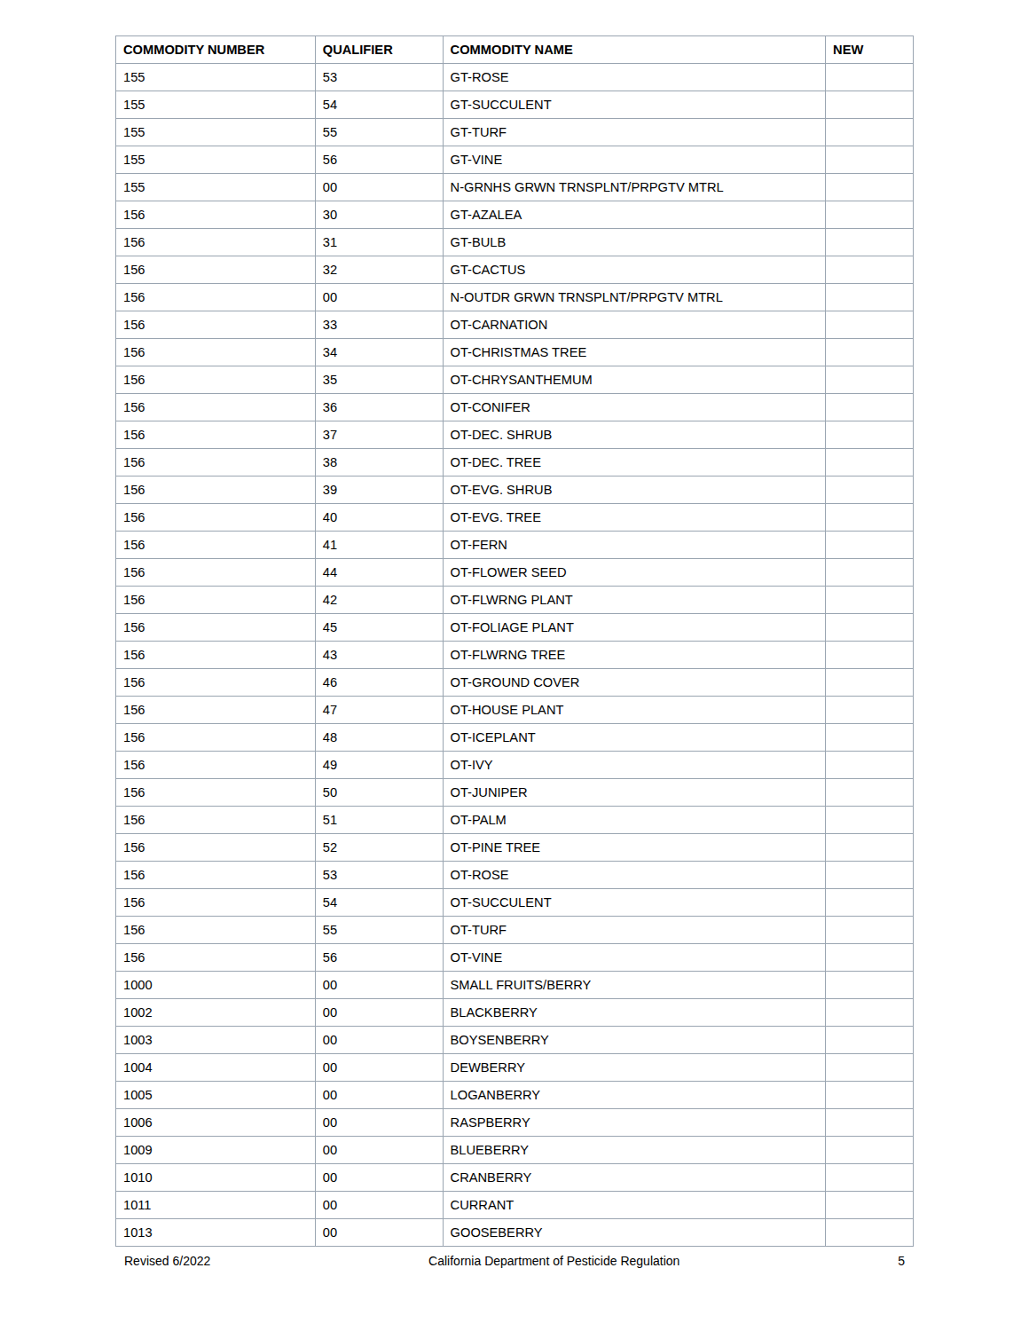| COMMODITY NUMBER | QUALIFIER | COMMODITY NAME | NEW |
| --- | --- | --- | --- |
| 155 | 53 | GT-ROSE | |
| 155 | 54 | GT-SUCCULENT | |
| 155 | 55 | GT-TURF | |
| 155 | 56 | GT-VINE | |
| 155 | 00 | N-GRNHS GRWN TRNSPLNT/PRPGTV MTRL | |
| 156 | 30 | GT-AZALEA | |
| 156 | 31 | GT-BULB | |
| 156 | 32 | GT-CACTUS | |
| 156 | 00 | N-OUTDR GRWN TRNSPLNT/PRPGTV MTRL | |
| 156 | 33 | OT-CARNATION | |
| 156 | 34 | OT-CHRISTMAS TREE | |
| 156 | 35 | OT-CHRYSANTHEMUM | |
| 156 | 36 | OT-CONIFER | |
| 156 | 37 | OT-DEC. SHRUB | |
| 156 | 38 | OT-DEC. TREE | |
| 156 | 39 | OT-EVG. SHRUB | |
| 156 | 40 | OT-EVG. TREE | |
| 156 | 41 | OT-FERN | |
| 156 | 44 | OT-FLOWER SEED | |
| 156 | 42 | OT-FLWRNG PLANT | |
| 156 | 45 | OT-FOLIAGE PLANT | |
| 156 | 43 | OT-FLWRNG TREE | |
| 156 | 46 | OT-GROUND COVER | |
| 156 | 47 | OT-HOUSE PLANT | |
| 156 | 48 | OT-ICEPLANT | |
| 156 | 49 | OT-IVY | |
| 156 | 50 | OT-JUNIPER | |
| 156 | 51 | OT-PALM | |
| 156 | 52 | OT-PINE TREE | |
| 156 | 53 | OT-ROSE | |
| 156 | 54 | OT-SUCCULENT | |
| 156 | 55 | OT-TURF | |
| 156 | 56 | OT-VINE | |
| 1000 | 00 | SMALL FRUITS/BERRY | |
| 1002 | 00 | BLACKBERRY | |
| 1003 | 00 | BOYSENBERRY | |
| 1004 | 00 | DEWBERRY | |
| 1005 | 00 | LOGANBERRY | |
| 1006 | 00 | RASPBERRY | |
| 1009 | 00 | BLUEBERRY | |
| 1010 | 00 | CRANBERRY | |
| 1011 | 00 | CURRANT | |
| 1013 | 00 | GOOSEBERRY | |
Revised 6/2022
California Department of Pesticide Regulation
5